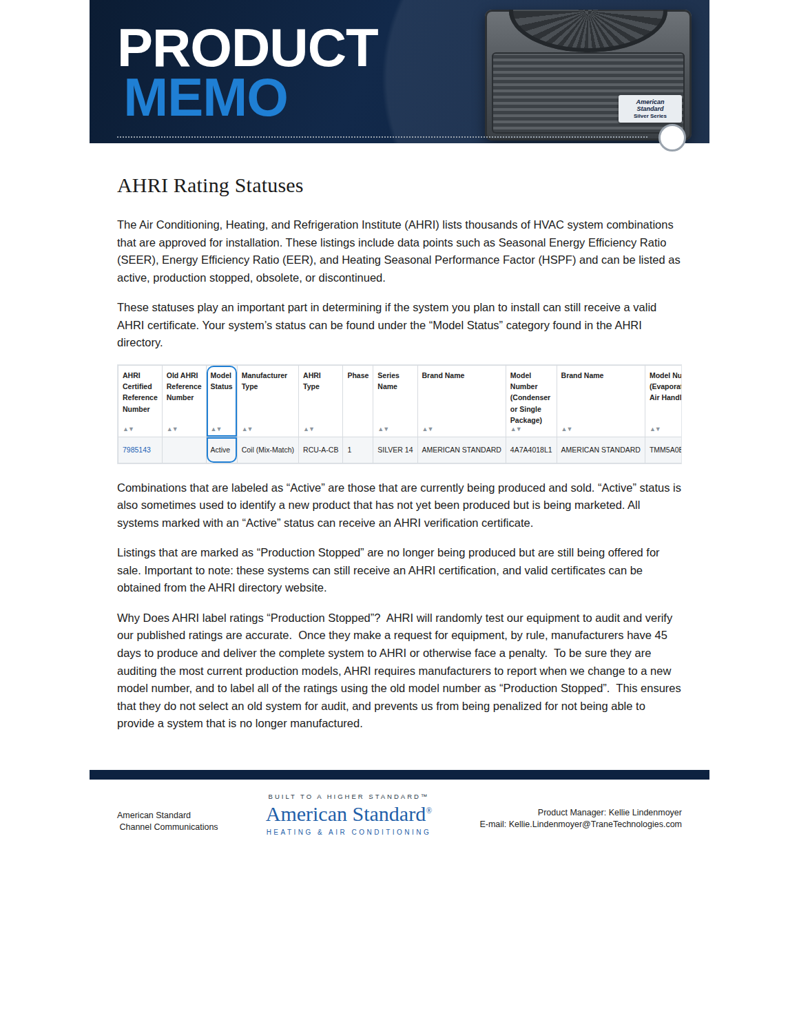ProductMemo
American Standard Silver Series
AHRI Rating Statuses
The Air Conditioning, Heating, and Refrigeration Institute (AHRI) lists thousands of HVAC system combinations that are approved for installation. These listings include data points such as Seasonal Energy Efficiency Ratio (SEER), Energy Efficiency Ratio (EER), and Heating Seasonal Performance Factor (HSPF) and can be listed as active, production stopped, obsolete, or discontinued.
These statuses play an important part in determining if the system you plan to install can still receive a valid AHRI certificate. Your system’s status can be found under the “Model Status” category found in the AHRI directory.
| AHRI Certified Reference Number ▲▼ | Old AHRI Reference Number ▲▼ | Model Status ▲▼ | Manufacturer Type ▲▼ | AHRI Type ▲▼ | Phase | Series Name ▲▼ | Brand Name ▲▼ | Model Number (Condenser or Single Package) ▲▼ | Brand Name ▲▼ | Model Number (Evaporator and/or Air Handler) ▲▼ | Model Number ▲▼ |
| --- | --- | --- | --- | --- | --- | --- | --- | --- | --- | --- | --- |
| 7985143 | | Active | Coil (Mix-Match) | RCU-A-CB | 1 | SILVER 14 | AMERICAN STANDARD | 4A7A4018L1 | AMERICAN STANDARD | TMM5A0B24M21SAA | |
Combinations that are labeled as “Active” are those that are currently being produced and sold. “Active” status is also sometimes used to identify a new product that has not yet been produced but is being marketed. All systems marked with an “Active” status can receive an AHRI verification certificate.
Listings that are marked as “Production Stopped” are no longer being produced but are still being offered for sale. Important to note: these systems can still receive an AHRI certification, and valid certificates can be obtained from the AHRI directory website.
Why Does AHRI label ratings “Production Stopped”? AHRI will randomly test our equipment to audit and verify our published ratings are accurate. Once they make a request for equipment, by rule, manufacturers have 45 days to produce and deliver the complete system to AHRI or otherwise face a penalty. To be sure they are auditing the most current production models, AHRI requires manufacturers to report when we change to a new model number, and to label all of the ratings using the old model number as “Production Stopped”. This ensures that they do not select an old system for audit, and prevents us from being penalized for not being able to provide a system that is no longer manufactured.
American Standard
Channel Communications
BUILT TO A HIGHER STANDARD™
American Standard®
HEATING & AIR CONDITIONING
Product Manager: Kellie Lindenmoyer
E-mail: Kellie.Lindenmoyer@TraneTechnologies.com